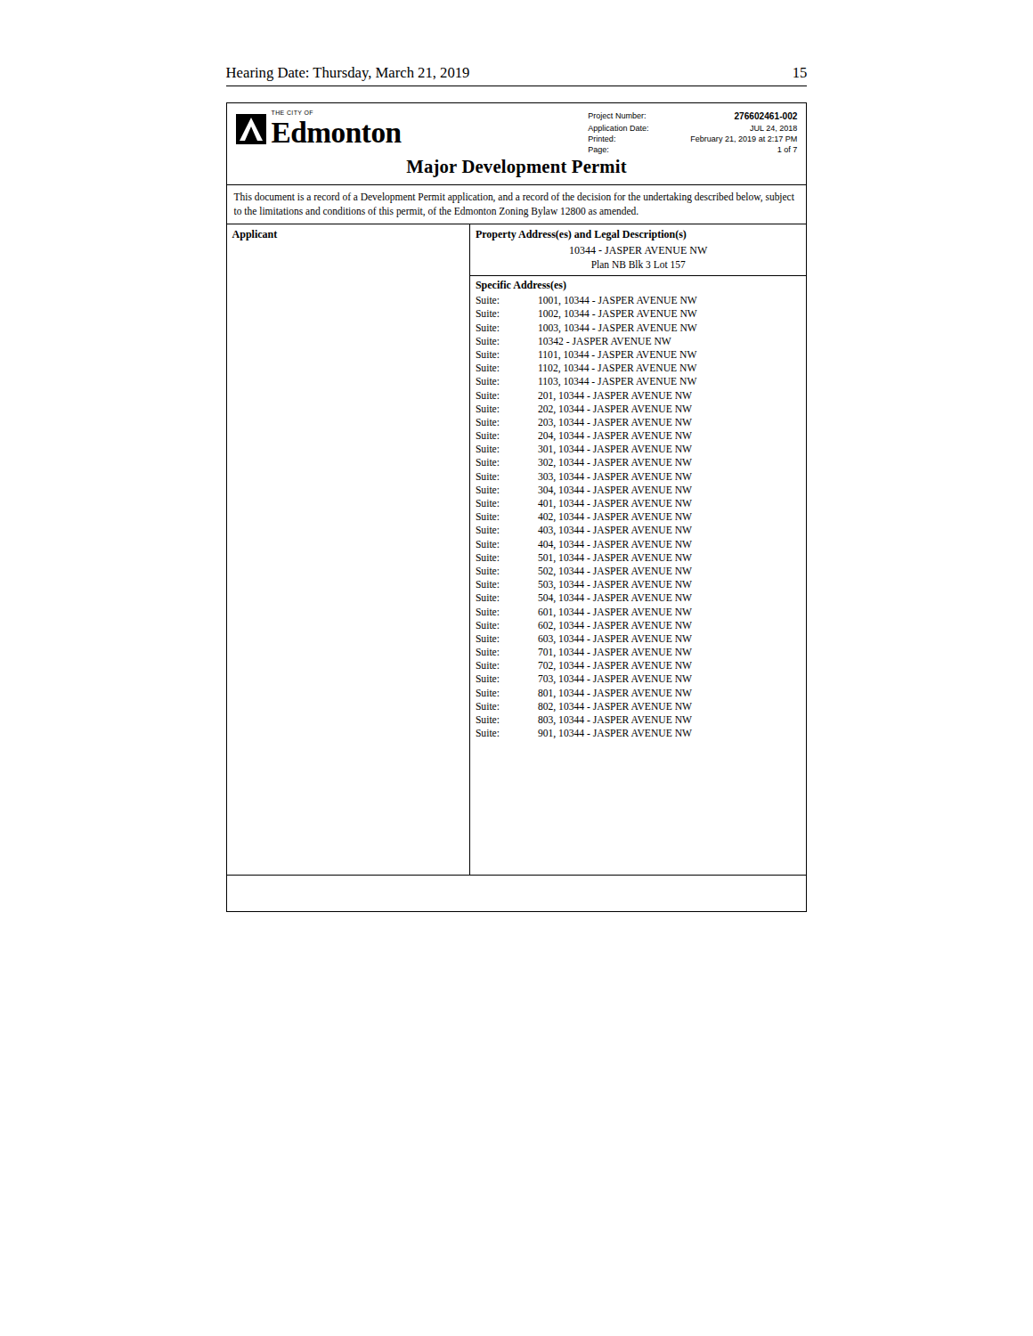Hearing Date: Thursday, March 21, 2019
15
The City of
Edmonton
| Project Number: | 276602461-002 |
| Application Date: | JUL 24, 2018 |
| Printed: | February 21, 2019 at 2:17 PM |
| Page: | 1 of 7 |
Major Development Permit
This document is a record of a Development Permit application, and a record of the decision for the undertaking described below, subject to the limitations and conditions of this permit, of the Edmonton Zoning Bylaw 12800 as amended.
Applicant
Property Address(es) and Legal Description(s)
10344 - JASPER AVENUE NW
Plan NB Blk 3 Lot 157
Specific Address(es)
| Suite: | 1001, 10344 - JASPER AVENUE NW |
| Suite: | 1002, 10344 - JASPER AVENUE NW |
| Suite: | 1003, 10344 - JASPER AVENUE NW |
| Suite: | 10342 - JASPER AVENUE NW |
| Suite: | 1101, 10344 - JASPER AVENUE NW |
| Suite: | 1102, 10344 - JASPER AVENUE NW |
| Suite: | 1103, 10344 - JASPER AVENUE NW |
| Suite: | 201, 10344 - JASPER AVENUE NW |
| Suite: | 202, 10344 - JASPER AVENUE NW |
| Suite: | 203, 10344 - JASPER AVENUE NW |
| Suite: | 204, 10344 - JASPER AVENUE NW |
| Suite: | 301, 10344 - JASPER AVENUE NW |
| Suite: | 302, 10344 - JASPER AVENUE NW |
| Suite: | 303, 10344 - JASPER AVENUE NW |
| Suite: | 304, 10344 - JASPER AVENUE NW |
| Suite: | 401, 10344 - JASPER AVENUE NW |
| Suite: | 402, 10344 - JASPER AVENUE NW |
| Suite: | 403, 10344 - JASPER AVENUE NW |
| Suite: | 404, 10344 - JASPER AVENUE NW |
| Suite: | 501, 10344 - JASPER AVENUE NW |
| Suite: | 502, 10344 - JASPER AVENUE NW |
| Suite: | 503, 10344 - JASPER AVENUE NW |
| Suite: | 504, 10344 - JASPER AVENUE NW |
| Suite: | 601, 10344 - JASPER AVENUE NW |
| Suite: | 602, 10344 - JASPER AVENUE NW |
| Suite: | 603, 10344 - JASPER AVENUE NW |
| Suite: | 701, 10344 - JASPER AVENUE NW |
| Suite: | 702, 10344 - JASPER AVENUE NW |
| Suite: | 703, 10344 - JASPER AVENUE NW |
| Suite: | 801, 10344 - JASPER AVENUE NW |
| Suite: | 802, 10344 - JASPER AVENUE NW |
| Suite: | 803, 10344 - JASPER AVENUE NW |
| Suite: | 901, 10344 - JASPER AVENUE NW |